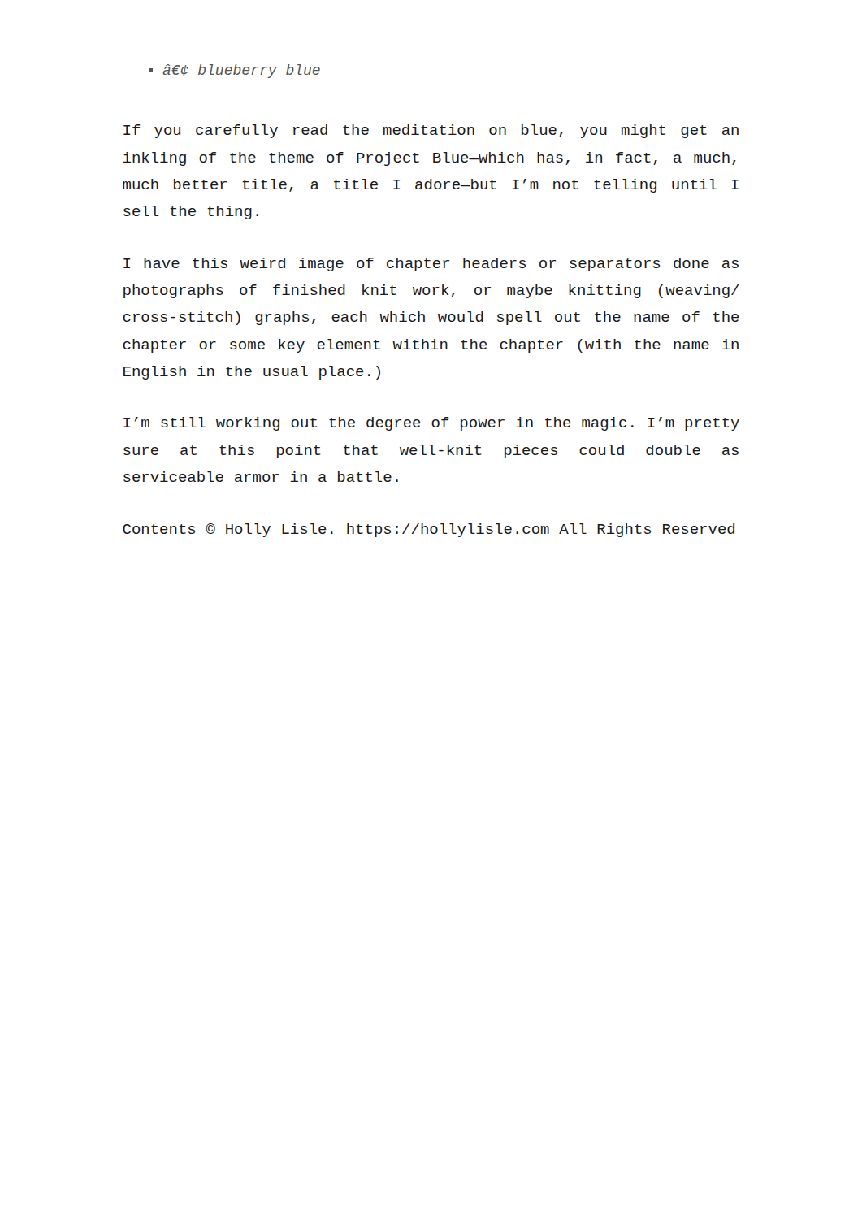â€¢ blueberry blue
If you carefully read the meditation on blue, you might get an inkling of the theme of Project Blue—which has, in fact, a much, much better title, a title I adore—but I’m not telling until I sell the thing.
I have this weird image of chapter headers or separators done as photographs of finished knit work, or maybe knitting (weaving/ cross-stitch) graphs, each which would spell out the name of the chapter or some key element within the chapter (with the name in English in the usual place.)
I’m still working out the degree of power in the magic. I’m pretty sure at this point that well-knit pieces could double as serviceable armor in a battle.
Contents © Holly Lisle. https://hollylisle.com All Rights Reserved